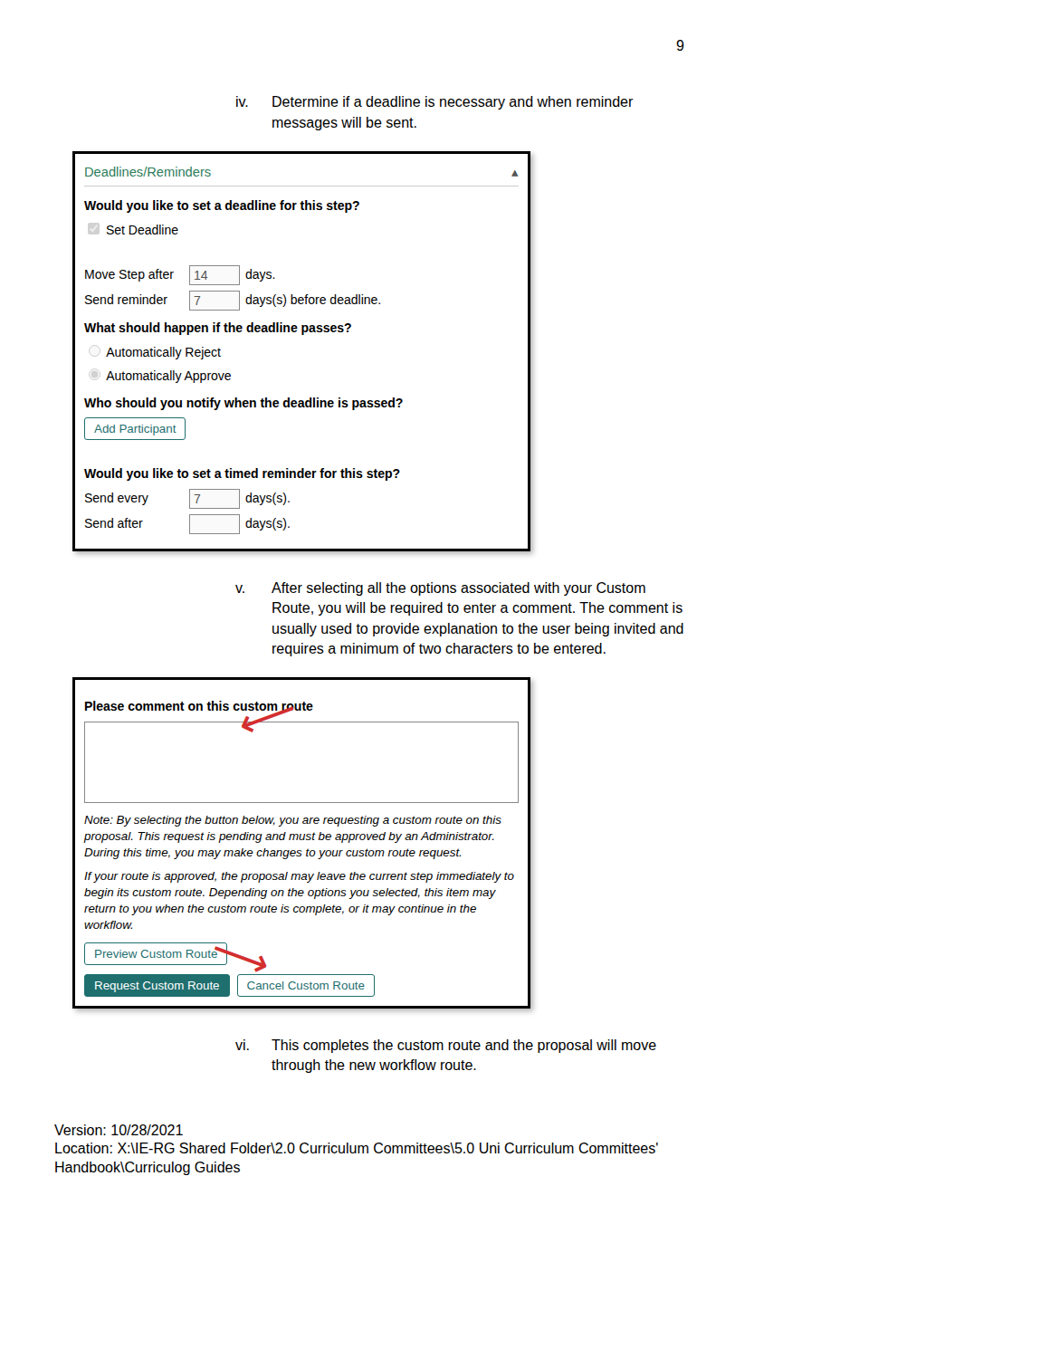9
iv.
Determine if a deadline is necessary and when reminder messages will be sent.
Deadlines/Reminders
Would you like to set a deadline for this step?
Set Deadline
Move Step after days.
Send reminder days(s) before deadline.
What should happen if the deadline passes?
Automatically Reject
Automatically Approve
Who should you notify when the deadline is passed?
Add Participant
Would you like to set a timed reminder for this step?
Send every days(s).
Send after days(s).
v.
After selecting all the options associated with your Custom Route, you will be required to enter a comment. The comment is usually used to provide explanation to the user being invited and requires a minimum of two characters to be entered.
Please comment on this custom route
⟵
Note: By selecting the button below, you are requesting a custom route on this proposal. This request is pending and must be approved by an Administrator. During this time, you may make changes to your custom route request.
If your route is approved, the proposal may leave the current step immediately to begin its custom route. Depending on the options you selected, this item may return to you when the custom route is complete, or it may continue in the workflow.
Preview Custom Route
Request Custom Route Cancel Custom Route
⟵
vi.
This completes the custom route and the proposal will move through the new workflow route.
Version: 10/28/2021
Location: X:\IE-RG Shared Folder\2.0 Curriculum Committees\5.0 Uni Curriculum Committees' Handbook\Curriculog Guides